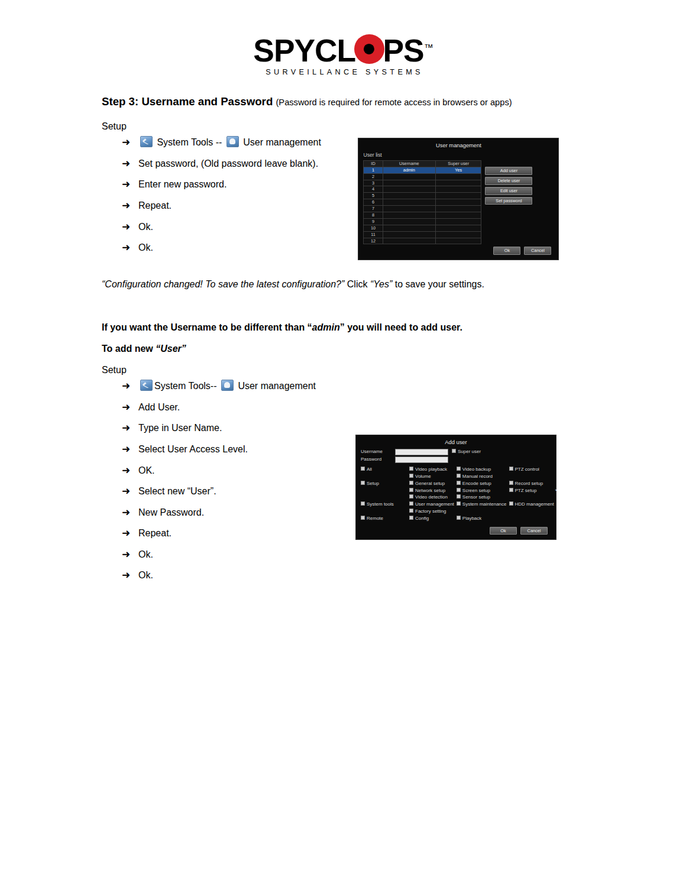SPY CL PS™
SURVEILLANCE SYSTEMS
Step 3: Username and Password (Password is required for remote access in browsers or apps)
Setup
System Tools -- User management
Set password, (Old password leave blank).
Enter new password.
Repeat.
Ok.
Ok.
User management
User list
| ID | Username | Super user |
| --- | --- | --- |
| 1 | admin | Yes |
| 2 | | |
| 3 | | |
| 4 | | |
| 5 | | |
| 6 | | |
| 7 | | |
| 8 | | |
| 9 | | |
| 10 | | |
| 11 | | |
| 12 | | |
Add user
Delete user
Edit user
Set password
Ok
Cancel
“Configuration changed! To save the latest configuration?” Click “Yes” to save your settings.
If you want the Username to be different than “admin” you will need to add user.
To add new “User”
Setup
System Tools-- User management
Add User.
Type in User Name.
Select User Access Level.
OK.
Select new “User”.
New Password.
Repeat.
Ok.
Ok.
Add user
Username
Super user
Password
All
Video playback
Video backup
PTZ control
Volume
Manual record
Setup
General setup
Encode setup
Record setup
Network setup
Screen setup
PTZ setup
Video detection
Sensor setup
System tools
User management
System maintenance
HDD management
Factory setting
Remote
Config
Playback
Ok
Cancel